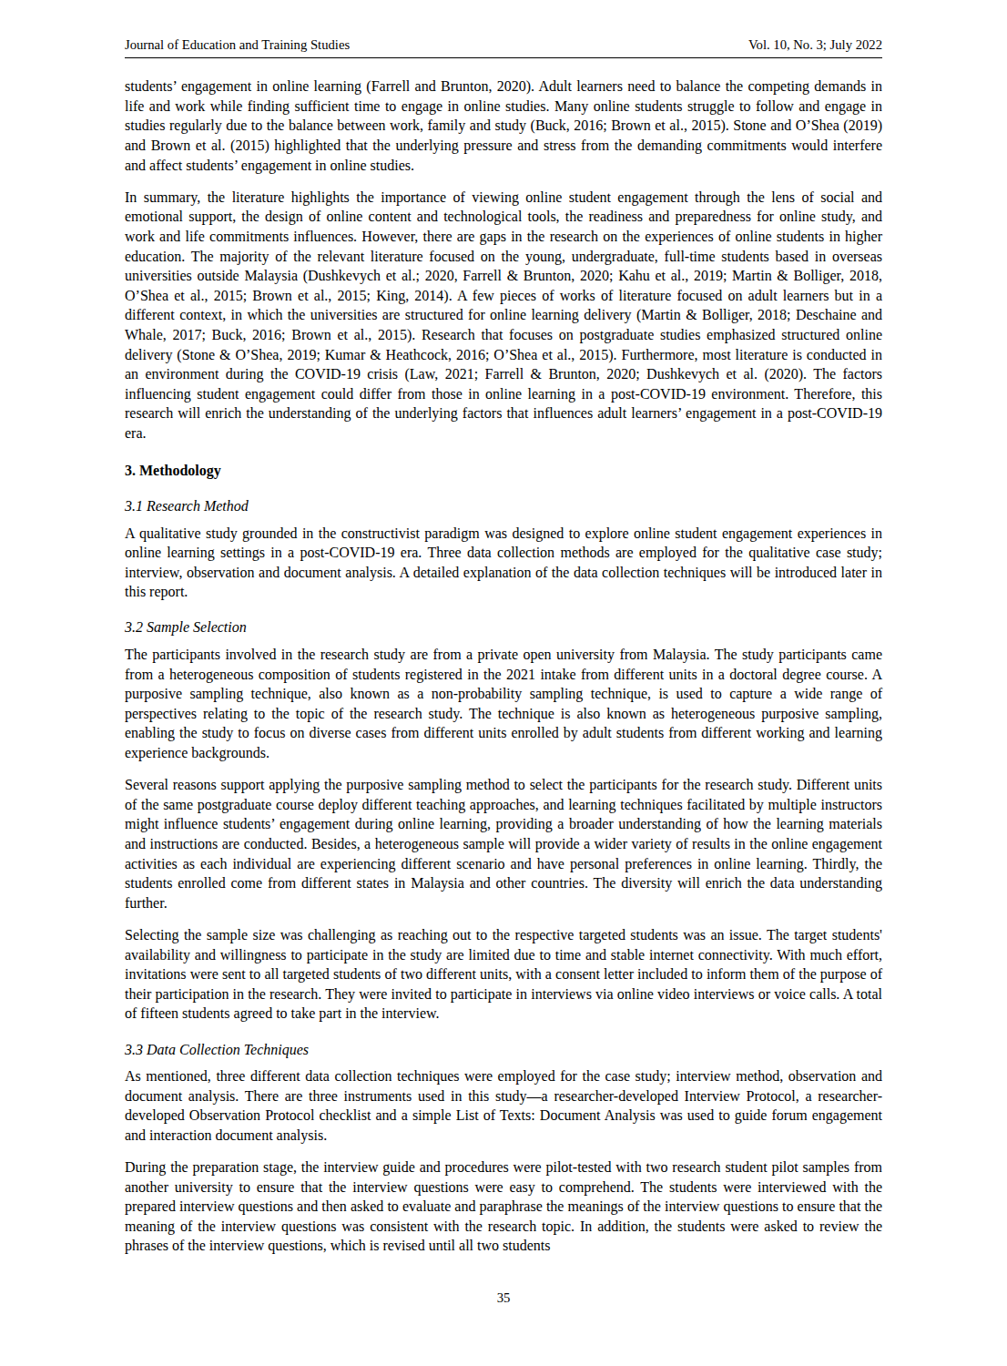Journal of Education and Training Studies Vol. 10, No. 3; July 2022
students’ engagement in online learning (Farrell and Brunton, 2020). Adult learners need to balance the competing demands in life and work while finding sufficient time to engage in online studies. Many online students struggle to follow and engage in studies regularly due to the balance between work, family and study (Buck, 2016; Brown et al., 2015). Stone and O’Shea (2019) and Brown et al. (2015) highlighted that the underlying pressure and stress from the demanding commitments would interfere and affect students’ engagement in online studies.
In summary, the literature highlights the importance of viewing online student engagement through the lens of social and emotional support, the design of online content and technological tools, the readiness and preparedness for online study, and work and life commitments influences. However, there are gaps in the research on the experiences of online students in higher education. The majority of the relevant literature focused on the young, undergraduate, full-time students based in overseas universities outside Malaysia (Dushkevych et al.; 2020, Farrell & Brunton, 2020; Kahu et al., 2019; Martin & Bolliger, 2018, O’Shea et al., 2015; Brown et al., 2015; King, 2014). A few pieces of works of literature focused on adult learners but in a different context, in which the universities are structured for online learning delivery (Martin & Bolliger, 2018; Deschaine and Whale, 2017; Buck, 2016; Brown et al., 2015). Research that focuses on postgraduate studies emphasized structured online delivery (Stone & O’Shea, 2019; Kumar & Heathcock, 2016; O’Shea et al., 2015). Furthermore, most literature is conducted in an environment during the COVID-19 crisis (Law, 2021; Farrell & Brunton, 2020; Dushkevych et al. (2020). The factors influencing student engagement could differ from those in online learning in a post-COVID-19 environment. Therefore, this research will enrich the understanding of the underlying factors that influences adult learners’ engagement in a post-COVID-19 era.
3. Methodology
3.1 Research Method
A qualitative study grounded in the constructivist paradigm was designed to explore online student engagement experiences in online learning settings in a post-COVID-19 era. Three data collection methods are employed for the qualitative case study; interview, observation and document analysis. A detailed explanation of the data collection techniques will be introduced later in this report.
3.2 Sample Selection
The participants involved in the research study are from a private open university from Malaysia. The study participants came from a heterogeneous composition of students registered in the 2021 intake from different units in a doctoral degree course. A purposive sampling technique, also known as a non-probability sampling technique, is used to capture a wide range of perspectives relating to the topic of the research study. The technique is also known as heterogeneous purposive sampling, enabling the study to focus on diverse cases from different units enrolled by adult students from different working and learning experience backgrounds.
Several reasons support applying the purposive sampling method to select the participants for the research study. Different units of the same postgraduate course deploy different teaching approaches, and learning techniques facilitated by multiple instructors might influence students’ engagement during online learning, providing a broader understanding of how the learning materials and instructions are conducted. Besides, a heterogeneous sample will provide a wider variety of results in the online engagement activities as each individual are experiencing different scenario and have personal preferences in online learning. Thirdly, the students enrolled come from different states in Malaysia and other countries. The diversity will enrich the data understanding further.
Selecting the sample size was challenging as reaching out to the respective targeted students was an issue. The target students' availability and willingness to participate in the study are limited due to time and stable internet connectivity. With much effort, invitations were sent to all targeted students of two different units, with a consent letter included to inform them of the purpose of their participation in the research. They were invited to participate in interviews via online video interviews or voice calls. A total of fifteen students agreed to take part in the interview.
3.3 Data Collection Techniques
As mentioned, three different data collection techniques were employed for the case study; interview method, observation and document analysis. There are three instruments used in this study—a researcher-developed Interview Protocol, a researcher-developed Observation Protocol checklist and a simple List of Texts: Document Analysis was used to guide forum engagement and interaction document analysis.
During the preparation stage, the interview guide and procedures were pilot-tested with two research student pilot samples from another university to ensure that the interview questions were easy to comprehend. The students were interviewed with the prepared interview questions and then asked to evaluate and paraphrase the meanings of the interview questions to ensure that the meaning of the interview questions was consistent with the research topic. In addition, the students were asked to review the phrases of the interview questions, which is revised until all two students
35